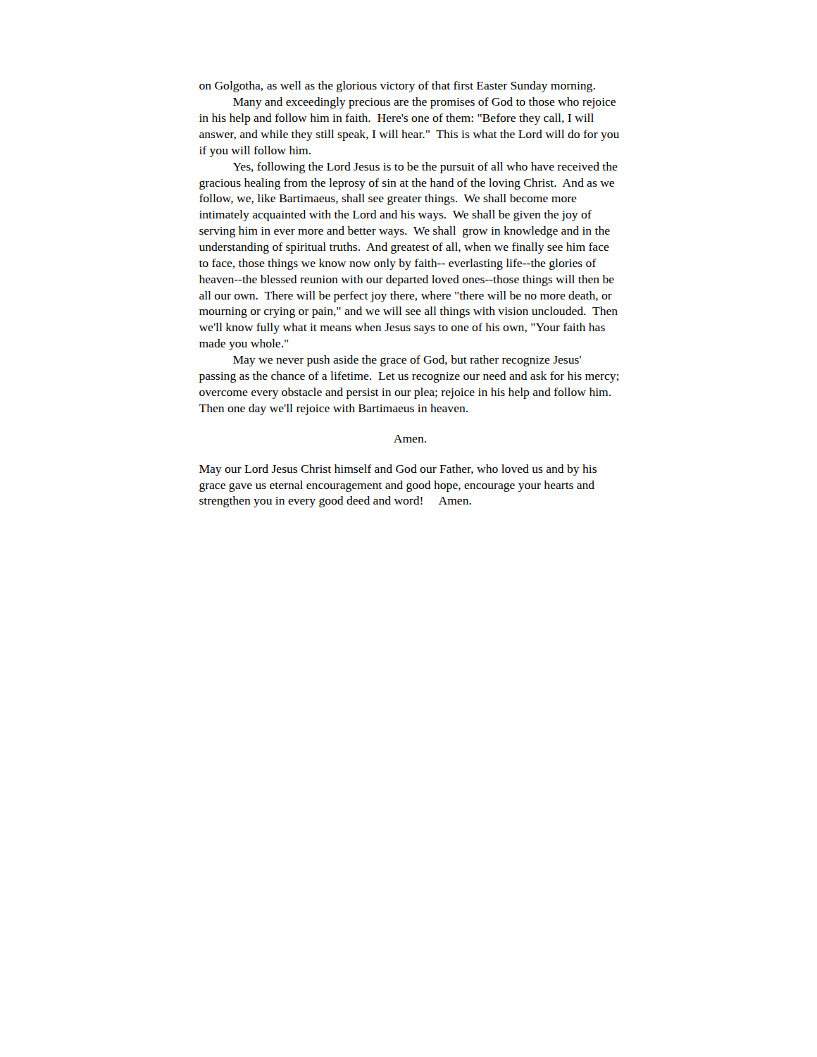on Golgotha, as well as the glorious victory of that first Easter Sunday morning.
Many and exceedingly precious are the promises of God to those who rejoice in his help and follow him in faith. Here's one of them: "Before they call, I will answer, and while they still speak, I will hear." This is what the Lord will do for you if you will follow him.
Yes, following the Lord Jesus is to be the pursuit of all who have received the gracious healing from the leprosy of sin at the hand of the loving Christ. And as we follow, we, like Bartimaeus, shall see greater things. We shall become more intimately acquainted with the Lord and his ways. We shall be given the joy of serving him in ever more and better ways. We shall grow in knowledge and in the understanding of spiritual truths. And greatest of all, when we finally see him face to face, those things we know now only by faith-- everlasting life--the glories of heaven--the blessed reunion with our departed loved ones--those things will then be all our own. There will be perfect joy there, where "there will be no more death, or mourning or crying or pain," and we will see all things with vision unclouded. Then we'll know fully what it means when Jesus says to one of his own, "Your faith has made you whole."
May we never push aside the grace of God, but rather recognize Jesus' passing as the chance of a lifetime. Let us recognize our need and ask for his mercy; overcome every obstacle and persist in our plea; rejoice in his help and follow him. Then one day we'll rejoice with Bartimaeus in heaven.
Amen.
May our Lord Jesus Christ himself and God our Father, who loved us and by his grace gave us eternal encouragement and good hope, encourage your hearts and strengthen you in every good deed and word! Amen.